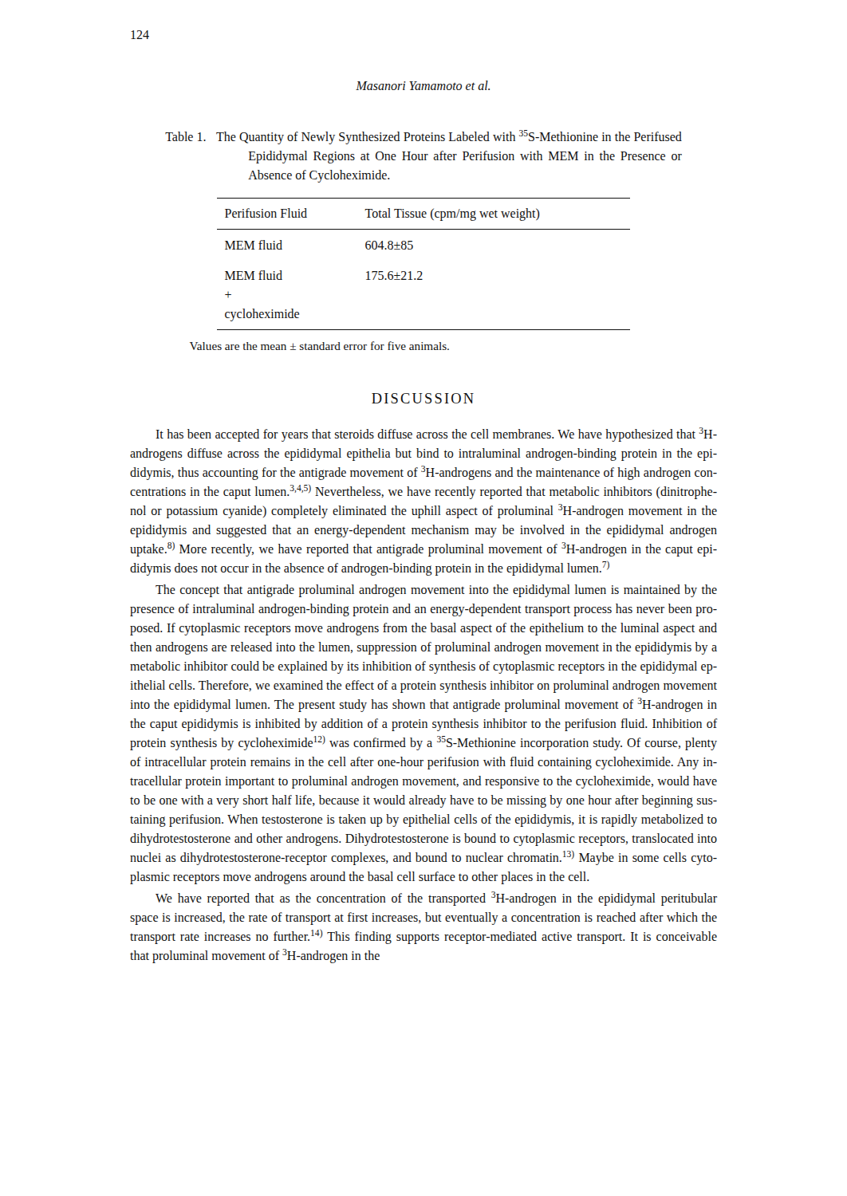124
Masanori Yamamoto et al.
Table 1. The Quantity of Newly Synthesized Proteins Labeled with 35S-Methionine in the Perifused Epididymal Regions at One Hour after Perifusion with MEM in the Presence or Absence of Cycloheximide.
| Perifusion Fluid | Total Tissue (cpm/mg wet weight) |
| --- | --- |
| MEM fluid | 604.8±85 |
| MEM fluid + cycloheximide | 175.6±21.2 |
Values are the mean ± standard error for five animals.
DISCUSSION
It has been accepted for years that steroids diffuse across the cell membranes. We have hypothesized that 3H-androgens diffuse across the epididymal epithelia but bind to intraluminal androgen-binding protein in the epididymis, thus accounting for the antigrade movement of 3H-androgens and the maintenance of high androgen concentrations in the caput lumen.3,4,5) Nevertheless, we have recently reported that metabolic inhibitors (dinitrophenol or potassium cyanide) completely eliminated the uphill aspect of proluminal 3H-androgen movement in the epididymis and suggested that an energy-dependent mechanism may be involved in the epididymal androgen uptake.8) More recently, we have reported that antigrade proluminal movement of 3H-androgen in the caput epididymis does not occur in the absence of androgen-binding protein in the epididymal lumen.7)
The concept that antigrade proluminal androgen movement into the epididymal lumen is maintained by the presence of intraluminal androgen-binding protein and an energy-dependent transport process has never been proposed. If cytoplasmic receptors move androgens from the basal aspect of the epithelium to the luminal aspect and then androgens are released into the lumen, suppression of proluminal androgen movement in the epididymis by a metabolic inhibitor could be explained by its inhibition of synthesis of cytoplasmic receptors in the epididymal epithelial cells. Therefore, we examined the effect of a protein synthesis inhibitor on proluminal androgen movement into the epididymal lumen. The present study has shown that antigrade proluminal movement of 3H-androgen in the caput epididymis is inhibited by addition of a protein synthesis inhibitor to the perifusion fluid. Inhibition of protein synthesis by cycloheximide12) was confirmed by a 35S-Methionine incorporation study. Of course, plenty of intracellular protein remains in the cell after one-hour perifusion with fluid containing cycloheximide. Any intracellular protein important to proluminal androgen movement, and responsive to the cycloheximide, would have to be one with a very short half life, because it would already have to be missing by one hour after beginning sustaining perifusion. When testosterone is taken up by epithelial cells of the epididymis, it is rapidly metabolized to dihydrotestosterone and other androgens. Dihydrotestosterone is bound to cytoplasmic receptors, translocated into nuclei as dihydrotestosterone-receptor complexes, and bound to nuclear chromatin.13) Maybe in some cells cytoplasmic receptors move androgens around the basal cell surface to other places in the cell.
We have reported that as the concentration of the transported 3H-androgen in the epididymal peritubular space is increased, the rate of transport at first increases, but eventually a concentration is reached after which the transport rate increases no further.14) This finding supports receptor-mediated active transport. It is conceivable that proluminal movement of 3H-androgen in the